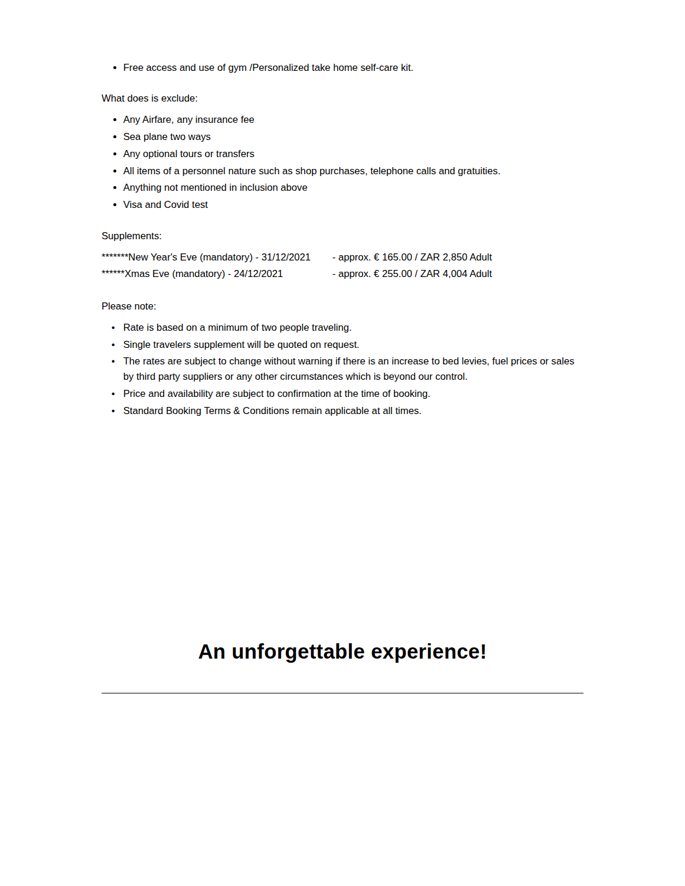Free access and use of gym /Personalized take home self-care kit.
What does is exclude:
Any Airfare, any insurance fee
Sea plane two ways
Any optional tours or transfers
All items of a personnel nature such as shop purchases, telephone calls and gratuities.
Anything not mentioned in inclusion above
Visa and Covid test
Supplements:
| *******New Year's Eve (mandatory) - 31/12/2021 | - approx. € 165.00 / ZAR 2,850 Adult |
| ******Xmas Eve (mandatory) - 24/12/2021 | - approx. € 255.00 / ZAR 4,004 Adult |
Please note:
Rate is based on a minimum of two people traveling.
Single travelers supplement will be quoted on request.
The rates are subject to change without warning if there is an increase to bed levies, fuel prices or sales by third party suppliers or any other circumstances which is beyond our control.
Price and availability are subject to confirmation at the time of booking.
Standard Booking Terms & Conditions remain applicable at all times.
An unforgettable experience!